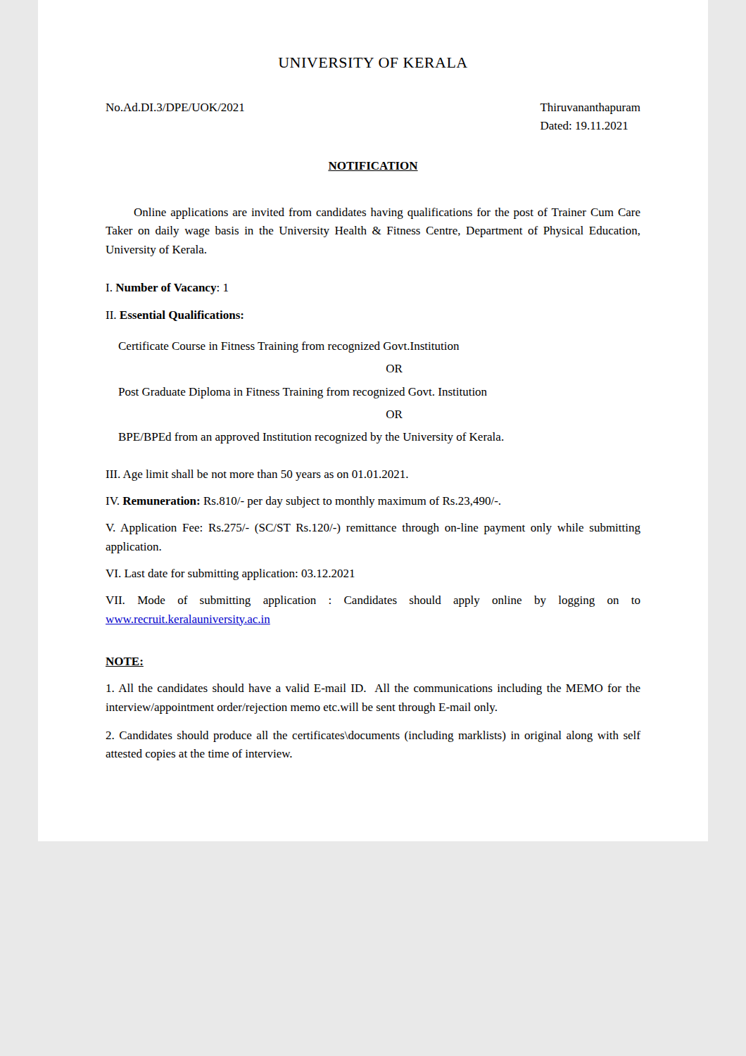UNIVERSITY OF KERALA
No.Ad.DI.3/DPE/UOK/2021
Thiruvananthapuram
Dated: 19.11.2021
NOTIFICATION
Online applications are invited from candidates having qualifications for the post of Trainer Cum Care Taker on daily wage basis in the University Health & Fitness Centre, Department of Physical Education, University of Kerala.
I. Number of Vacancy: 1
II. Essential Qualifications:
Certificate Course in Fitness Training from recognized Govt.Institution
OR
Post Graduate Diploma in Fitness Training from recognized Govt. Institution
OR
BPE/BPEd from an approved Institution recognized by the University of Kerala.
III. Age limit shall be not more than 50 years as on 01.01.2021.
IV. Remuneration: Rs.810/- per day subject to monthly maximum of Rs.23,490/-.
V. Application Fee: Rs.275/- (SC/ST Rs.120/-) remittance through on-line payment only while submitting application.
VI. Last date for submitting application: 03.12.2021
VII. Mode of submitting application : Candidates should apply online by logging on to www.recruit.keralauniversity.ac.in
NOTE:
1. All the candidates should have a valid E-mail ID. All the communications including the MEMO for the interview/appointment order/rejection memo etc.will be sent through E-mail only.
2. Candidates should produce all the certificates\documents (including marklists) in original along with self attested copies at the time of interview.